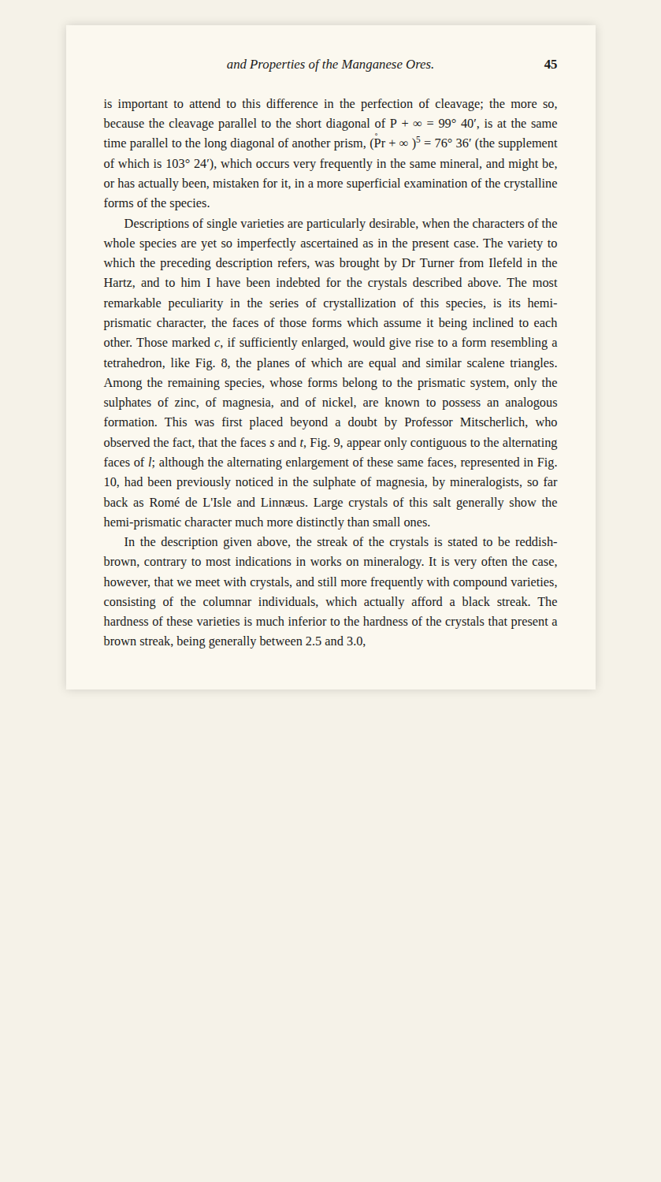and Properties of the Manganese Ores.45
is important to attend to this difference in the perfection of cleavage; the more so, because the cleavage parallel to the short diagonal of P + ∞ = 99° 40′, is at the same time parallel to the long diagonal of another prism, (Pr + ∞ )5 = 76° 36′ (the supplement of which is 103° 24′), which occurs very frequently in the same mineral, and might be, or has actually been, mistaken for it, in a more superficial examination of the crystalline forms of the species.
Descriptions of single varieties are particularly desirable, when the characters of the whole species are yet so imperfectly ascertained as in the present case. The variety to which the preceding description refers, was brought by Dr Turner from Ilefeld in the Hartz, and to him I have been indebted for the crystals described above. The most remarkable peculiarity in the series of crystallization of this species, is its hemi-prismatic character, the faces of those forms which assume it being inclined to each other. Those marked c, if sufficiently enlarged, would give rise to a form resembling a tetrahedron, like Fig. 8, the planes of which are equal and similar scalene triangles. Among the remaining species, whose forms belong to the prismatic system, only the sulphates of zinc, of magnesia, and of nickel, are known to possess an analogous formation. This was first placed beyond a doubt by Professor Mitscherlich, who observed the fact, that the faces s and t, Fig. 9, appear only contiguous to the alternating faces of l; although the alternating enlargement of these same faces, represented in Fig. 10, had been previously noticed in the sulphate of magnesia, by mineralogists, so far back as Romé de L'Isle and Linnæus. Large crystals of this salt generally show the hemi-prismatic character much more distinctly than small ones.
In the description given above, the streak of the crystals is stated to be reddish-brown, contrary to most indications in works on mineralogy. It is very often the case, however, that we meet with crystals, and still more frequently with compound varieties, consisting of the columnar individuals, which actually afford a black streak. The hardness of these varieties is much inferior to the hardness of the crystals that present a brown streak, being generally between 2.5 and 3.0,